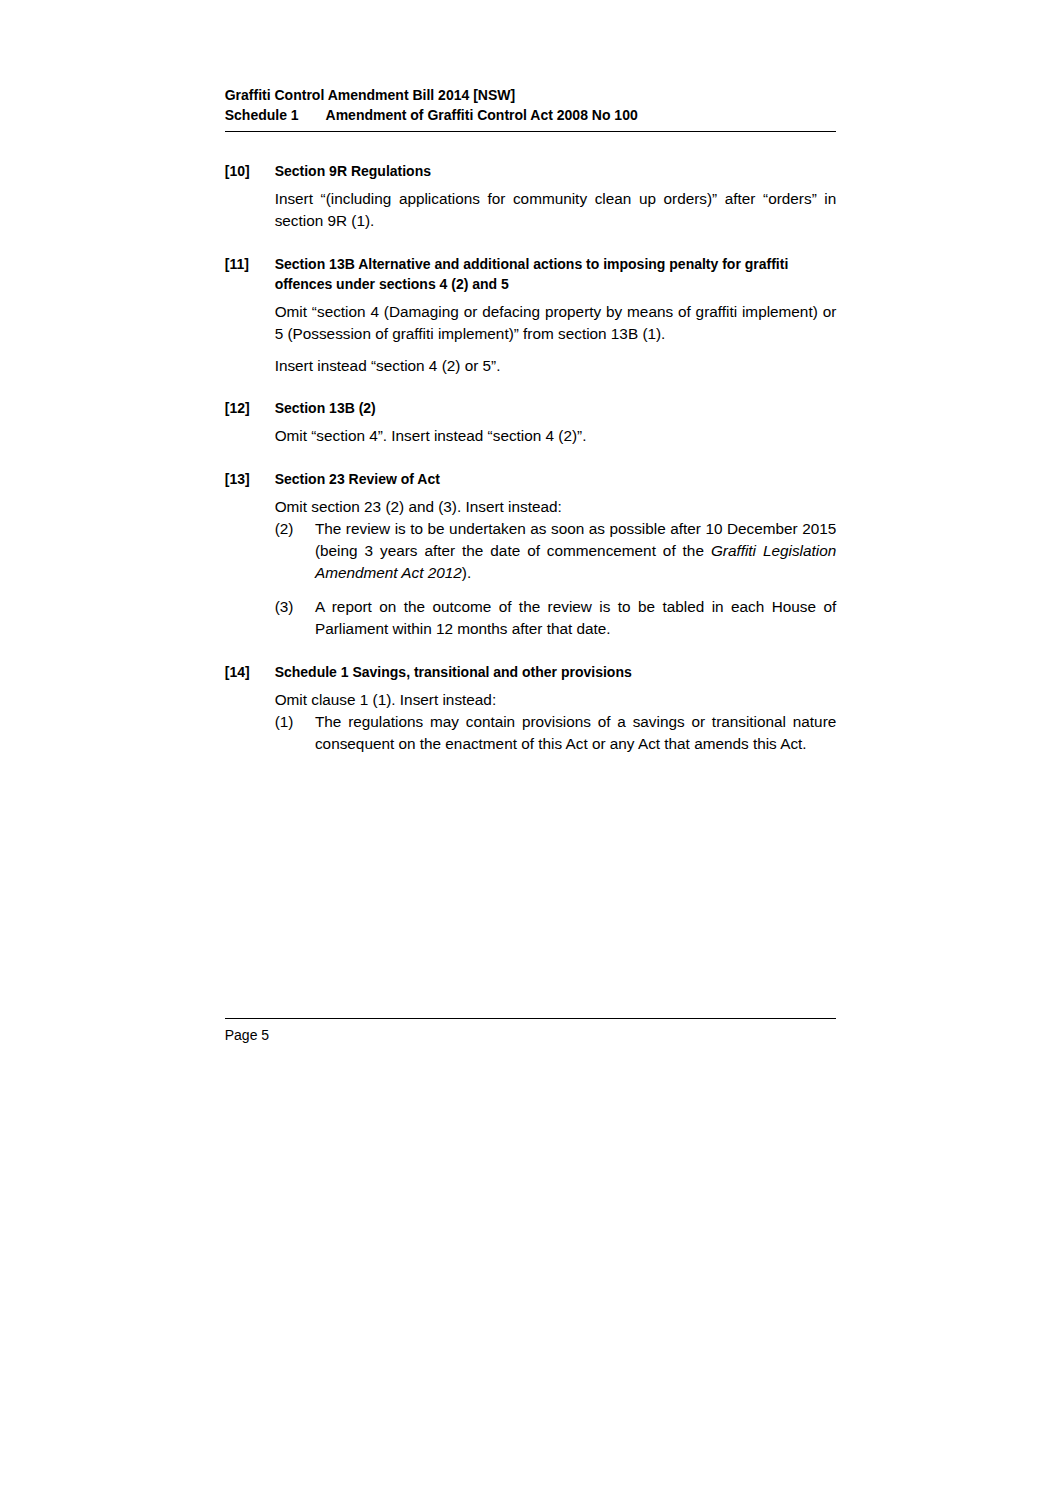Graffiti Control Amendment Bill 2014 [NSW]
Schedule 1 Amendment of Graffiti Control Act 2008 No 100
[10] Section 9R Regulations
Insert “(including applications for community clean up orders)” after “orders” in section 9R (1).
[11] Section 13B Alternative and additional actions to imposing penalty for graffiti offences under sections 4 (2) and 5
Omit “section 4 (Damaging or defacing property by means of graffiti implement) or 5 (Possession of graffiti implement)” from section 13B (1).
Insert instead “section 4 (2) or 5”.
[12] Section 13B (2)
Omit “section 4”. Insert instead “section 4 (2)”.
[13] Section 23 Review of Act
Omit section 23 (2) and (3). Insert instead:
(2) The review is to be undertaken as soon as possible after 10 December 2015 (being 3 years after the date of commencement of the Graffiti Legislation Amendment Act 2012).
(3) A report on the outcome of the review is to be tabled in each House of Parliament within 12 months after that date.
[14] Schedule 1 Savings, transitional and other provisions
Omit clause 1 (1). Insert instead:
(1) The regulations may contain provisions of a savings or transitional nature consequent on the enactment of this Act or any Act that amends this Act.
Page 5